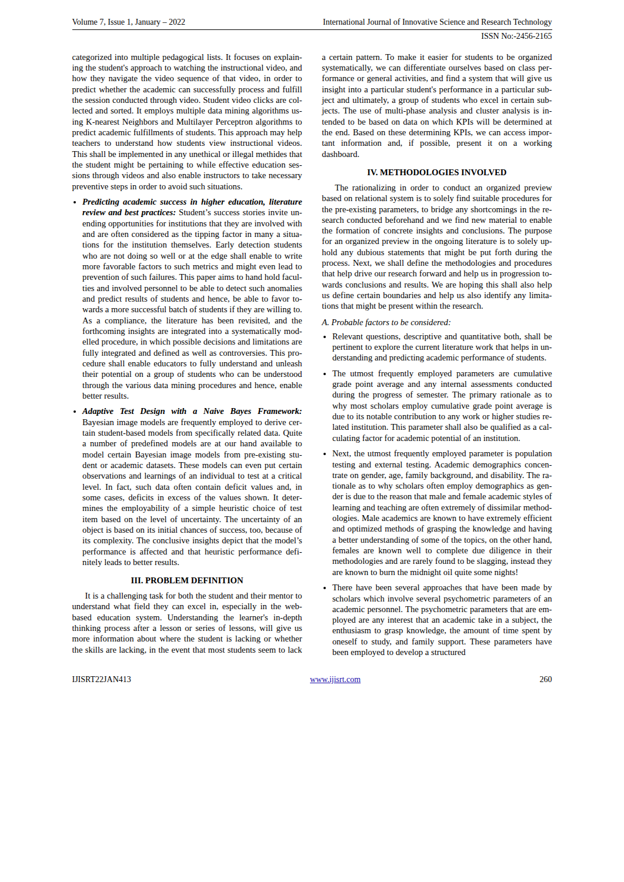Volume 7, Issue 1, January – 2022
International Journal of Innovative Science and Research Technology
ISSN No:-2456-2165
categorized into multiple pedagogical lists. It focuses on explaining the student's approach to watching the instructional video, and how they navigate the video sequence of that video, in order to predict whether the academic can successfully process and fulfill the session conducted through video. Student video clicks are collected and sorted. It employs multiple data mining algorithms using K-nearest Neighbors and Multilayer Perceptron algorithms to predict academic fulfillments of students. This approach may help teachers to understand how students view instructional videos. This shall be implemented in any unethical or illegal methides that the student might be pertaining to while effective education sessions through videos and also enable instructors to take necessary preventive steps in order to avoid such situations.
Predicting academic success in higher education, literature review and best practices: Student’s success stories invite unending opportunities for institutions that they are involved with and are often considered as the tipping factor in many a situations for the institution themselves. Early detection students who are not doing so well or at the edge shall enable to write more favorable factors to such metrics and might even lead to prevention of such failures. This paper aims to hand hold faculties and involved personnel to be able to detect such anomalies and predict results of students and hence, be able to favor towards a more successful batch of students if they are willing to. As a compliance, the literature has been revisited, and the forthcoming insights are integrated into a systematically modelled procedure, in which possible decisions and limitations are fully integrated and defined as well as controversies. This procedure shall enable educators to fully understand and unleash their potential on a group of students who can be understood through the various data mining procedures and hence, enable better results.
Adaptive Test Design with a Naive Bayes Framework: Bayesian image models are frequently employed to derive certain student-based models from specifically related data. Quite a number of predefined models are at our hand available to model certain Bayesian image models from pre-existing student or academic datasets. These models can even put certain observations and learnings of an individual to test at a critical level. In fact, such data often contain deficit values and, in some cases, deficits in excess of the values shown. It determines the employability of a simple heuristic choice of test item based on the level of uncertainty. The uncertainty of an object is based on its initial chances of success, too, because of its complexity. The conclusive insights depict that the model’s performance is affected and that heuristic performance definitely leads to better results.
III. Problem Definition
It is a challenging task for both the student and their mentor to understand what field they can excel in, especially in the web-based education system. Understanding the learner's in-depth thinking process after a lesson or series of lessons, will give us more information about where the student is lacking or whether the skills are lacking, in the event that most students seem to lack a certain pattern. To make it easier for students to be organized systematically, we can differentiate ourselves based on class performance or general activities, and find a system that will give us insight into a particular student's performance in a particular subject and ultimately, a group of students who excel in certain subjects. The use of multi-phase analysis and cluster analysis is intended to be based on data on which KPIs will be determined at the end. Based on these determining KPIs, we can access important information and, if possible, present it on a working dashboard.
IV. Methodologies Involved
The rationalizing in order to conduct an organized preview based on relational system is to solely find suitable procedures for the pre-existing parameters, to bridge any shortcomings in the research conducted beforehand and we find new material to enable the formation of concrete insights and conclusions. The purpose for an organized preview in the ongoing literature is to solely uphold any dubious statements that might be put forth during the process. Next, we shall define the methodologies and procedures that help drive our research forward and help us in progression towards conclusions and results. We are hoping this shall also help us define certain boundaries and help us also identify any limitations that might be present within the research.
A. Probable factors to be considered:
Relevant questions, descriptive and quantitative both, shall be pertinent to explore the current literature work that helps in understanding and predicting academic performance of students.
The utmost frequently employed parameters are cumulative grade point average and any internal assessments conducted during the progress of semester. The primary rationale as to why most scholars employ cumulative grade point average is due to its notable contribution to any work or higher studies related institution. This parameter shall also be qualified as a calculating factor for academic potential of an institution.
Next, the utmost frequently employed parameter is population testing and external testing. Academic demographics concentrate on gender, age, family background, and disability. The rationale as to why scholars often employ demographics as gender is due to the reason that male and female academic styles of learning and teaching are often extremely of dissimilar methodologies. Male academics are known to have extremely efficient and optimized methods of grasping the knowledge and having a better understanding of some of the topics, on the other hand, females are known well to complete due diligence in their methodologies and are rarely found to be slagging, instead they are known to burn the midnight oil quite some nights!
There have been several approaches that have been made by scholars which involve several psychometric parameters of an academic personnel. The psychometric parameters that are employed are any interest that an academic take in a subject, the enthusiasm to grasp knowledge, the amount of time spent by oneself to study, and family support. These parameters have been employed to develop a structured
IJISRT22JAN413
www.ijisrt.com
260